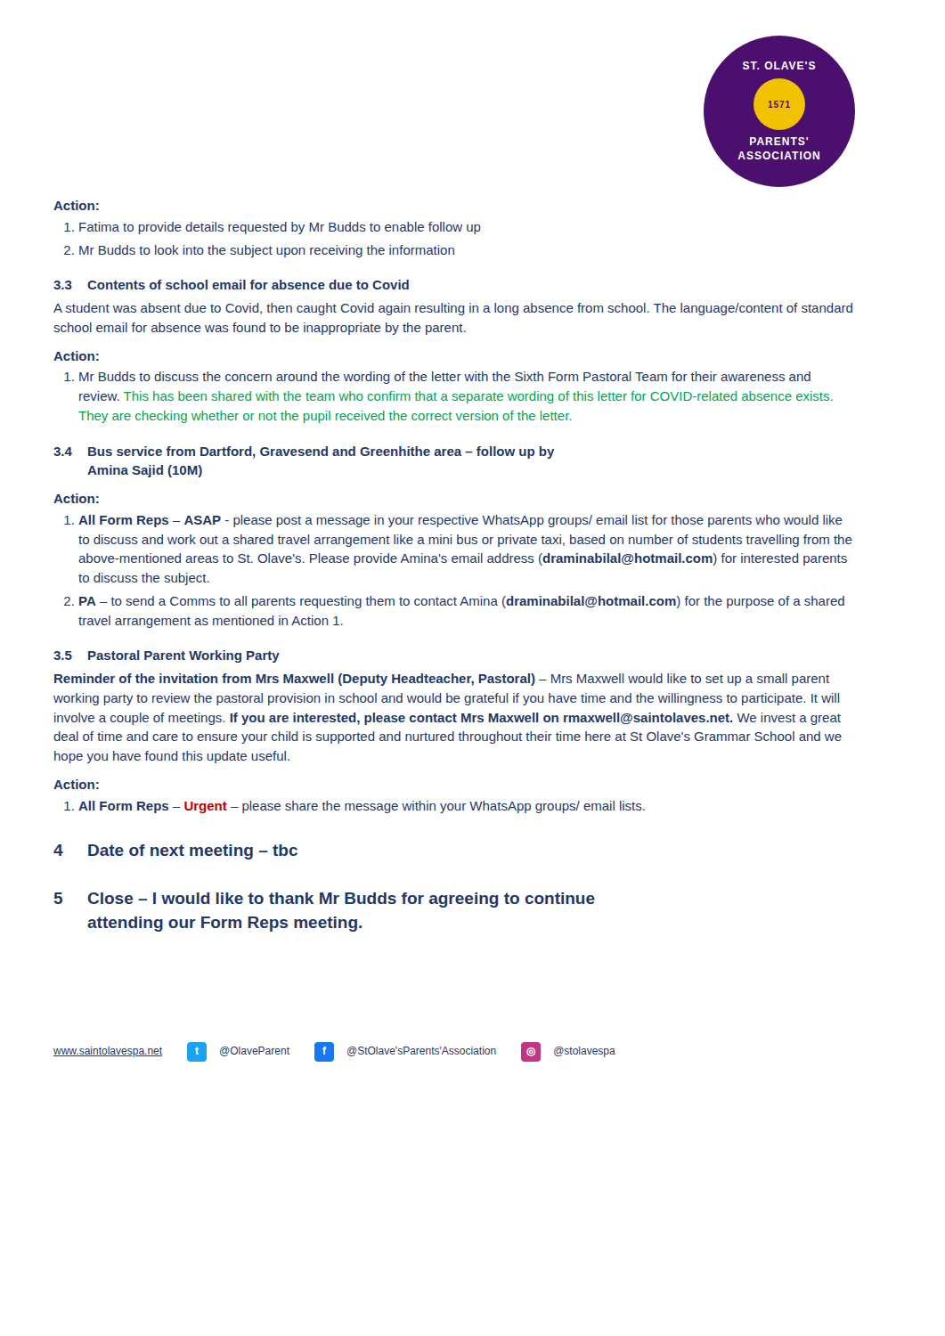ST. OLAVE'S
1571
PARENTS' ASSOCIATION
Action:
Fatima to provide details requested by Mr Budds to enable follow up
Mr Budds to look into the subject upon receiving the information
3.3 Contents of school email for absence due to Covid
A student was absent due to Covid, then caught Covid again resulting in a long absence from school. The language/content of standard school email for absence was found to be inappropriate by the parent.
Action:
Mr Budds to discuss the concern around the wording of the letter with the Sixth Form Pastoral Team for their awareness and review. This has been shared with the team who confirm that a separate wording of this letter for COVID-related absence exists. They are checking whether or not the pupil received the correct version of the letter.
3.4 Bus service from Dartford, Gravesend and Greenhithe area – follow up by
Amina Sajid (10M)
Action:
All Form Reps – ASAP - please post a message in your respective WhatsApp groups/ email list for those parents who would like to discuss and work out a shared travel arrangement like a mini bus or private taxi, based on number of students travelling from the above-mentioned areas to St. Olave's. Please provide Amina's email address (draminabilal@hotmail.com) for interested parents to discuss the subject.
PA – to send a Comms to all parents requesting them to contact Amina (draminabilal@hotmail.com) for the purpose of a shared travel arrangement as mentioned in Action 1.
3.5 Pastoral Parent Working Party
Reminder of the invitation from Mrs Maxwell (Deputy Headteacher, Pastoral) – Mrs Maxwell would like to set up a small parent working party to review the pastoral provision in school and would be grateful if you have time and the willingness to participate. It will involve a couple of meetings. If you are interested, please contact Mrs Maxwell on rmaxwell@saintolaves.net. We invest a great deal of time and care to ensure your child is supported and nurtured throughout their time here at St Olave's Grammar School and we hope you have found this update useful.
Action:
All Form Reps – Urgent – please share the message within your WhatsApp groups/ email lists.
4 Date of next meeting – tbc
5 Close – I would like to thank Mr Budds for agreeing to continue
attending our Form Reps meeting.
www.saintolavespa.net t@OlaveParent f@StOlave'sParents'Association ◎@stolavespa